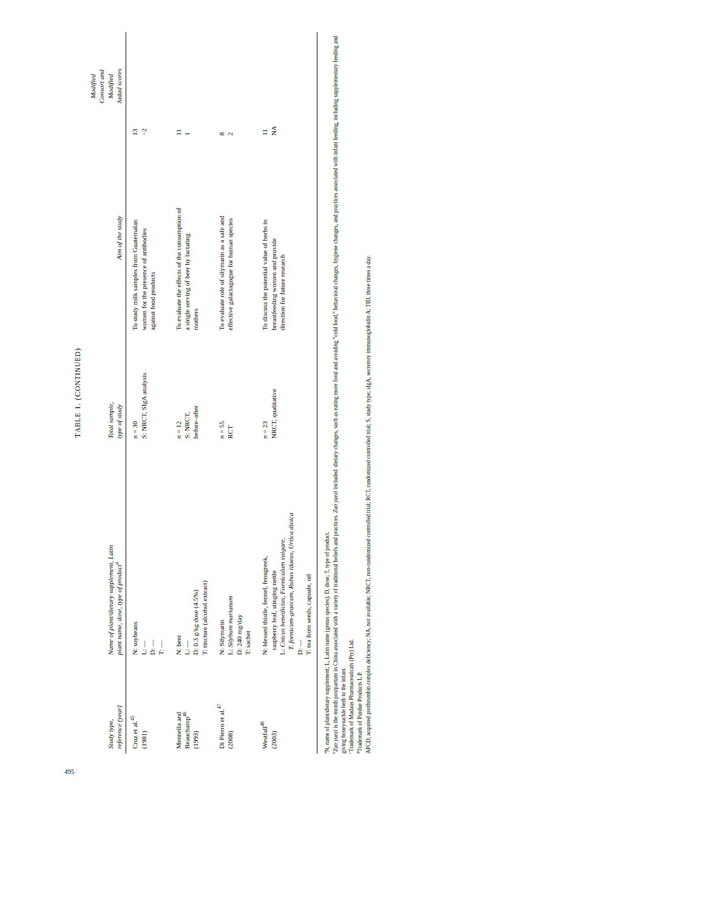TABLE 1. (CONTINUED)
| Study type, reference (year) | Name of plant/dietary supplement, Latin plant name, dose, type of product a | Total sample, type of study | Aim of the study | Modified Consort and Modified Jadad scores |
| --- | --- | --- | --- | --- |
| Cruz et al. 45 (1981) | N: soybeans L: — D: — T: — | n = 30 S: NRCT, SIgA analysis | To study milk samples from Guatemalan women for the presence of antibodies against food products | 13 −2 |
| Mennella and Beauchamp 46 (1993) | N: beer L: — D: 0.3 g/kg dose (4.5%) T: tincture (alcohol extract) | n = 12 S: NRCT, before–after | To evaluate the effects of the consumption of a single serving of beer by lactating mothers | 11 1 |
| Di Pierro et al. 47 (2008) | N: Silymarin L: Silybum marianum D: 240 mg/day T: sachet | n = 55 RCT | To evaluate role of silymarin as a safe and effective galactagogue for human species | 8 2 |
| Westfall 48 (2003) | N: blessed thistle, fennel, fenugreek, raspberry leaf, stinging nettle L: Cnicus benedictus, Foeniculum vulgare, T. foenicum-graecum, Rubus idaeus, Urtica dioica D: — T: tea from seeds, capsule, oil | n = 23 NRCT, qualitative | To discuss the potential value of herbs in breastfeeding women and provide direction for future research | 11 NA |
aN, name of plant/dietary supplement; L, Latin name (genus species); D, dose; T, type of product.
bZuo yuezi is the month postpartum in China associated with a variety of traditional beliefs and practices. Zuo yuezi included: dietary changes, such as eating more food and avoiding "cold food," behavioral changes, hygiene changes, and practices associated with infant feeding, including supplementary feeding and giving honeysuckle herb to the infant.
cTrademark of Madaus Pharmaceuticals (Pty) Ltd.
dTrademark of Purdue Products L.P.
APCD, acquired prothrombin complex deficiency; NA, not available; NRCT, non-randomized controlled trial; RCT, randomized controlled trial; S, study type; sIgA, secretory immunoglobulin A; TID, three times a day.
495